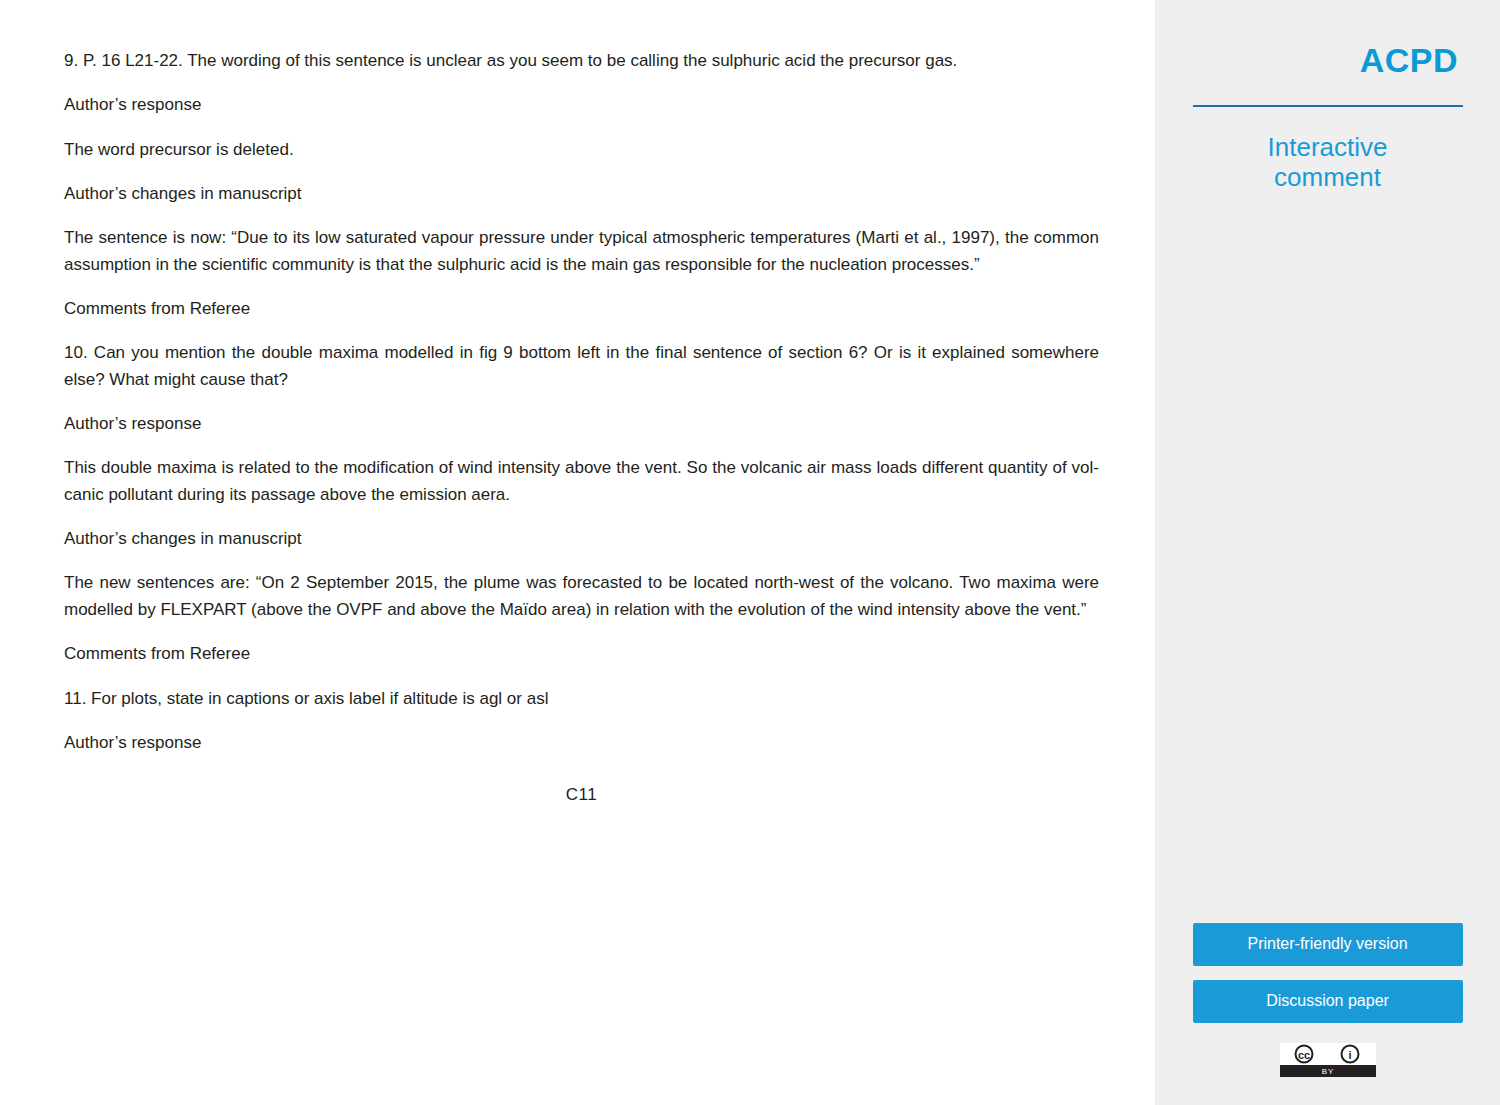9. P. 16 L21-22. The wording of this sentence is unclear as you seem to be calling the sulphuric acid the precursor gas.
Author’s response
The word precursor is deleted.
Author’s changes in manuscript
The sentence is now: “Due to its low saturated vapour pressure under typical atmospheric temperatures (Marti et al., 1997), the common assumption in the scientific community is that the sulphuric acid is the main gas responsible for the nucleation processes.”
Comments from Referee
10. Can you mention the double maxima modelled in fig 9 bottom left in the final sentence of section 6? Or is it explained somewhere else? What might cause that?
Author’s response
This double maxima is related to the modification of wind intensity above the vent. So the volcanic air mass loads different quantity of volcanic pollutant during its passage above the emission aera.
Author’s changes in manuscript
The new sentences are: “On 2 September 2015, the plume was forecasted to be located north-west of the volcano. Two maxima were modelled by FLEXPART (above the OVPF and above the Maïdo area) in relation with the evolution of the wind intensity above the vent.”
Comments from Referee
11. For plots, state in captions or axis label if altitude is agl or asl
Author’s response
C11
ACPD
Interactive
comment
Printer-friendly version Discussion paper
cc i BY